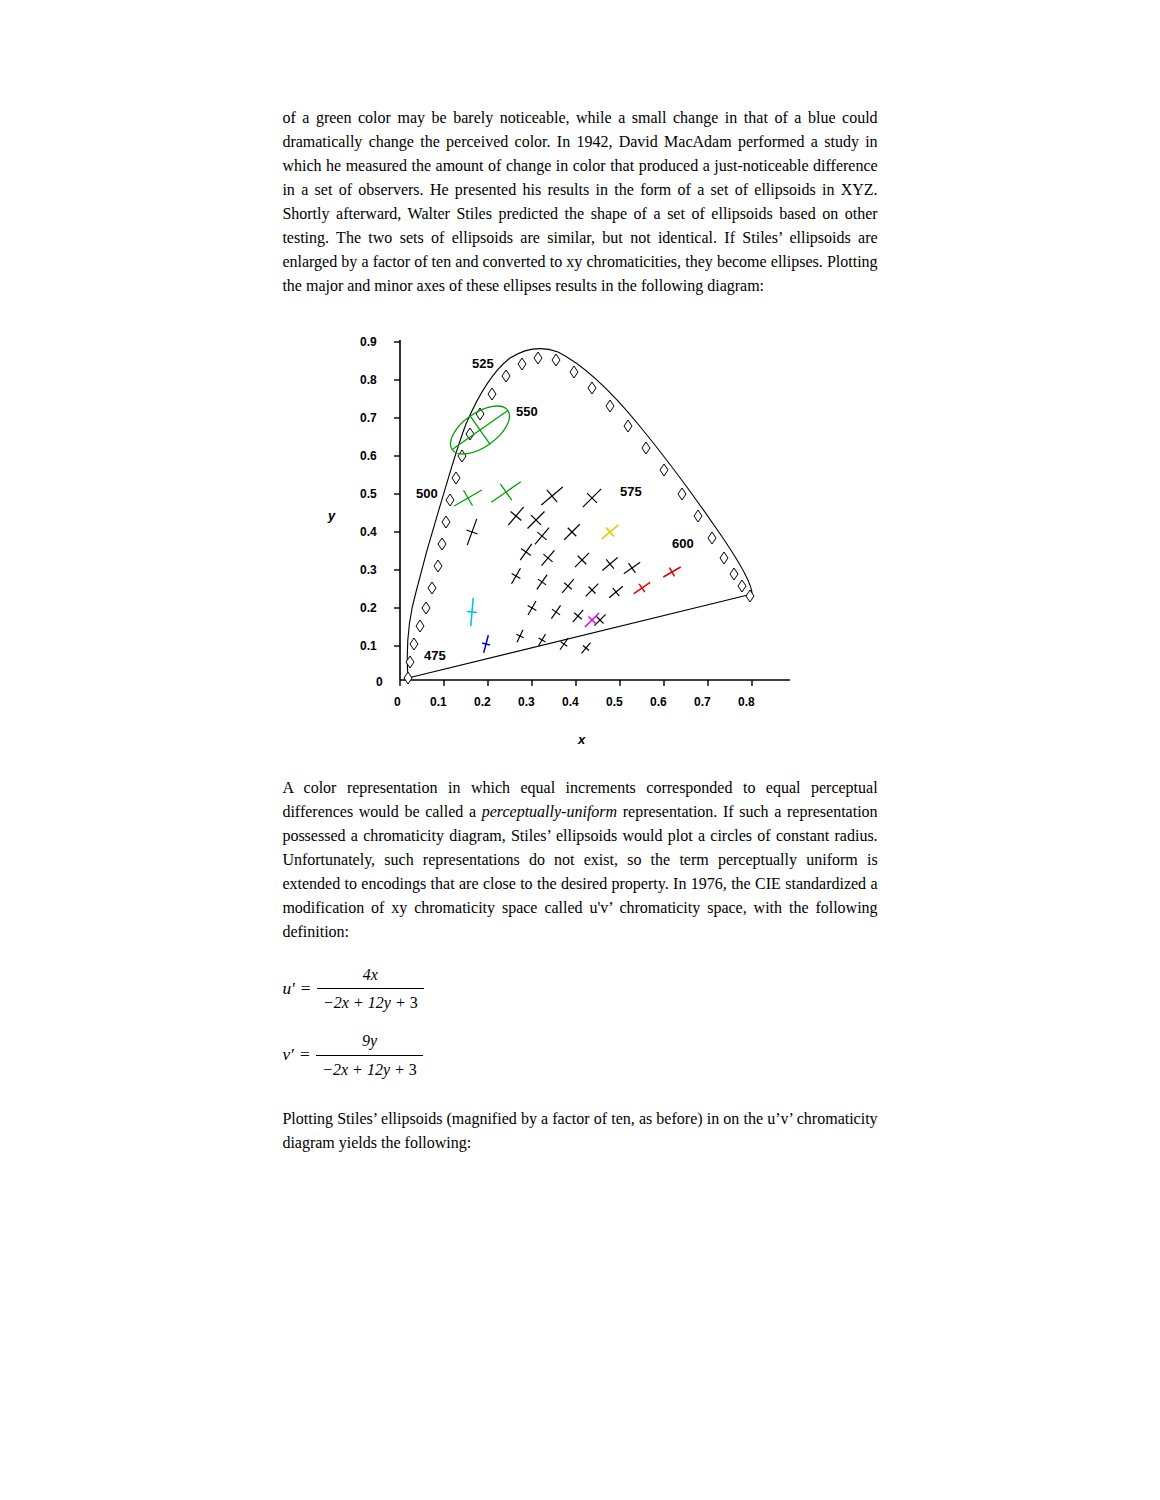of a green color may be barely noticeable, while a small change in that of a blue could dramatically change the perceived color. In 1942, David MacAdam performed a study in which he measured the amount of change in color that produced a just-noticeable difference in a set of observers. He presented his results in the form of a set of ellipsoids in XYZ. Shortly afterward, Walter Stiles predicted the shape of a set of ellipsoids based on other testing. The two sets of ellipsoids are similar, but not identical. If Stiles’ ellipsoids are enlarged by a factor of ten and converted to xy chromaticities, they become ellipses. Plotting the major and minor axes of these ellipses results in the following diagram:
y x 0.9 0.8 0.7 0.6 0.5 0.4 0.3 0.2 0.1 0 0 0.1 0.2 0.3 0.4 0.5 0.6 0.7 0.8 525 550 500 575 600 475
A color representation in which equal increments corresponded to equal perceptual differences would be called a perceptually-uniform representation. If such a representation possessed a chromaticity diagram, Stiles’ ellipsoids would plot a circles of constant radius. Unfortunately, such representations do not exist, so the term perceptually uniform is extended to encodings that are close to the desired property. In 1976, the CIE standardized a modification of xy chromaticity space called u'v’ chromaticity space, with the following definition:
u'= 4x −2x + 12y + 3
v′= 9y −2x + 12y + 3
Plotting Stiles’ ellipsoids (magnified by a factor of ten, as before) in on the u’v’ chromaticity diagram yields the following: